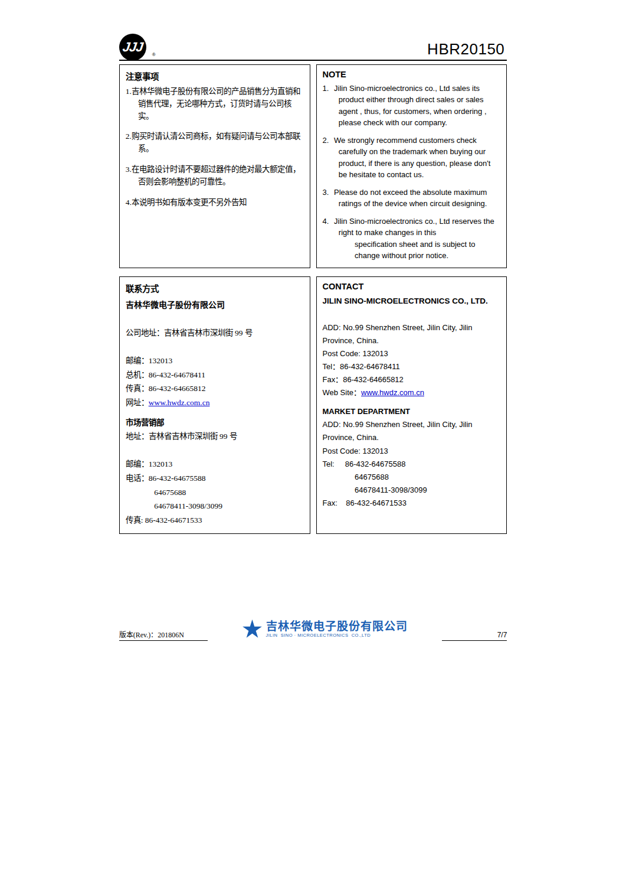JJJ
®
HBR20150
注意事项
1.吉林华微电子股份有限公司的产品销售分为直销和销售代理，无论哪种方式，订货时请与公司核实。
2.购买时请认清公司商标，如有疑问请与公司本部联系。
3.在电路设计时请不要超过器件的绝对最大额定值，否则会影响整机的可靠性。
4.本说明书如有版本变更不另外告知
NOTE
1. Jilin Sino-microelectronics co., Ltd sales its product either through direct sales or sales agent , thus, for customers, when ordering , please check with our company.
2. We strongly recommend customers check carefully on the trademark when buying our product, if there is any question, please don't be hesitate to contact us.
3. Please do not exceed the absolute maximum ratings of the device when circuit designing.
4. Jilin Sino-microelectronics co., Ltd reserves the right to make changes in thisspecification sheet and is subject to change without prior notice.
联系方式
吉林华微电子股份有限公司
公司地址：吉林省吉林市深圳街 99 号
邮编：132013
总机：86-432-64678411
传真：86-432-64665812
网址：www.hwdz.com.cn
市场营销部
地址：吉林省吉林市深圳街 99 号
邮编：132013
电话：86-432-64675588
64675688
64678411-3098/3099
传真: 86-432-64671533
CONTACT
JILIN SINO-MICROELECTRONICS CO., LTD.
ADD: No.99 Shenzhen Street, Jilin City, Jilin Province, China.
Post Code: 132013
Tel：86-432-64678411
Fax：86-432-64665812
Web Site：www.hwdz.com.cn
MARKET DEPARTMENT
ADD: No.99 Shenzhen Street, Jilin City, Jilin Province, China.
Post Code: 132013
Tel: 86-432-64675588
64675688
64678411-3098/3099
Fax: 86-432-64671533
版本(Rev.)：201806N
吉林华微电子股份有限公司 JILIN SINO · MICROELECTRONICS CO.,LTD
7/7